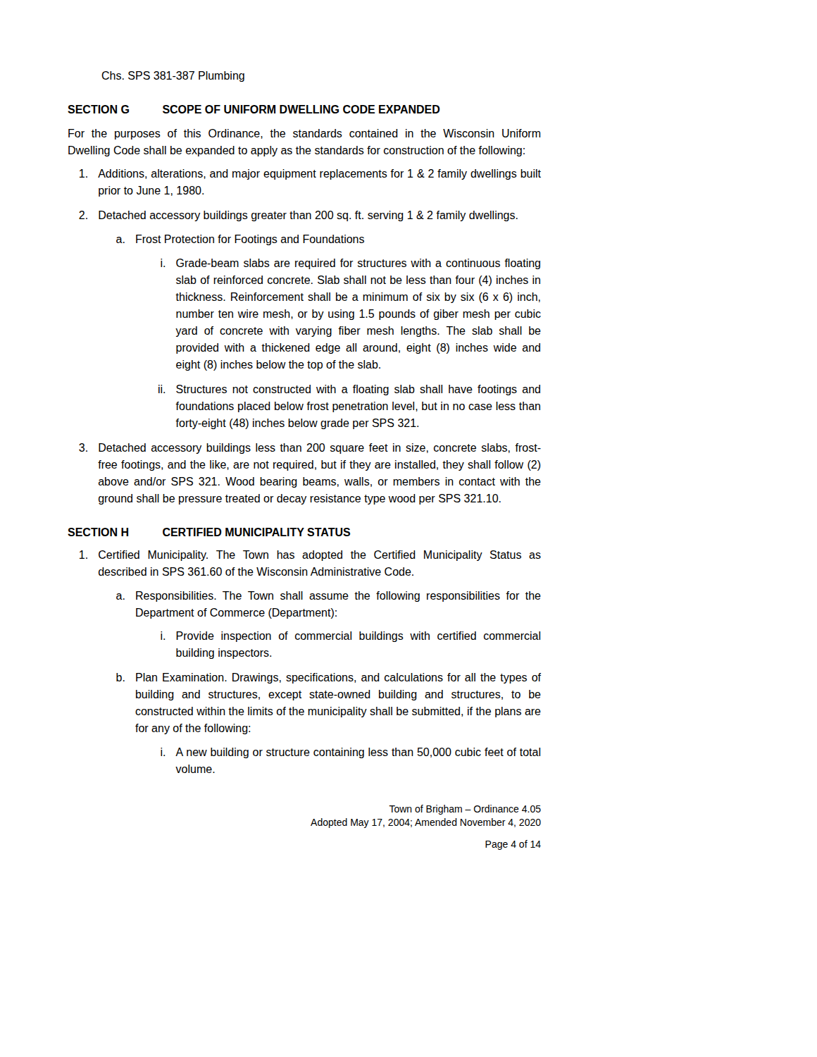Chs. SPS 381-387 Plumbing
SECTION GSCOPE OF UNIFORM DWELLING CODE EXPANDED
For the purposes of this Ordinance, the standards contained in the Wisconsin Uniform Dwelling Code shall be expanded to apply as the standards for construction of the following:
Additions, alterations, and major equipment replacements for 1 & 2 family dwellings built prior to June 1, 1980.
Detached accessory buildings greater than 200 sq. ft. serving 1 & 2 family dwellings.
Frost Protection for Footings and Foundations
Grade-beam slabs are required for structures with a continuous floating slab of reinforced concrete. Slab shall not be less than four (4) inches in thickness. Reinforcement shall be a minimum of six by six (6 x 6) inch, number ten wire mesh, or by using 1.5 pounds of giber mesh per cubic yard of concrete with varying fiber mesh lengths. The slab shall be provided with a thickened edge all around, eight (8) inches wide and eight (8) inches below the top of the slab.
Structures not constructed with a floating slab shall have footings and foundations placed below frost penetration level, but in no case less than forty-eight (48) inches below grade per SPS 321.
Detached accessory buildings less than 200 square feet in size, concrete slabs, frost-free footings, and the like, are not required, but if they are installed, they shall follow (2) above and/or SPS 321. Wood bearing beams, walls, or members in contact with the ground shall be pressure treated or decay resistance type wood per SPS 321.10.
SECTION HCERTIFIED MUNICIPALITY STATUS
Certified Municipality. The Town has adopted the Certified Municipality Status as described in SPS 361.60 of the Wisconsin Administrative Code.
Responsibilities. The Town shall assume the following responsibilities for the Department of Commerce (Department):
Provide inspection of commercial buildings with certified commercial building inspectors.
Plan Examination. Drawings, specifications, and calculations for all the types of building and structures, except state-owned building and structures, to be constructed within the limits of the municipality shall be submitted, if the plans are for any of the following:
A new building or structure containing less than 50,000 cubic feet of total volume.
Town of Brigham – Ordinance 4.05
Adopted May 17, 2004; Amended November 4, 2020
Page 4 of 14